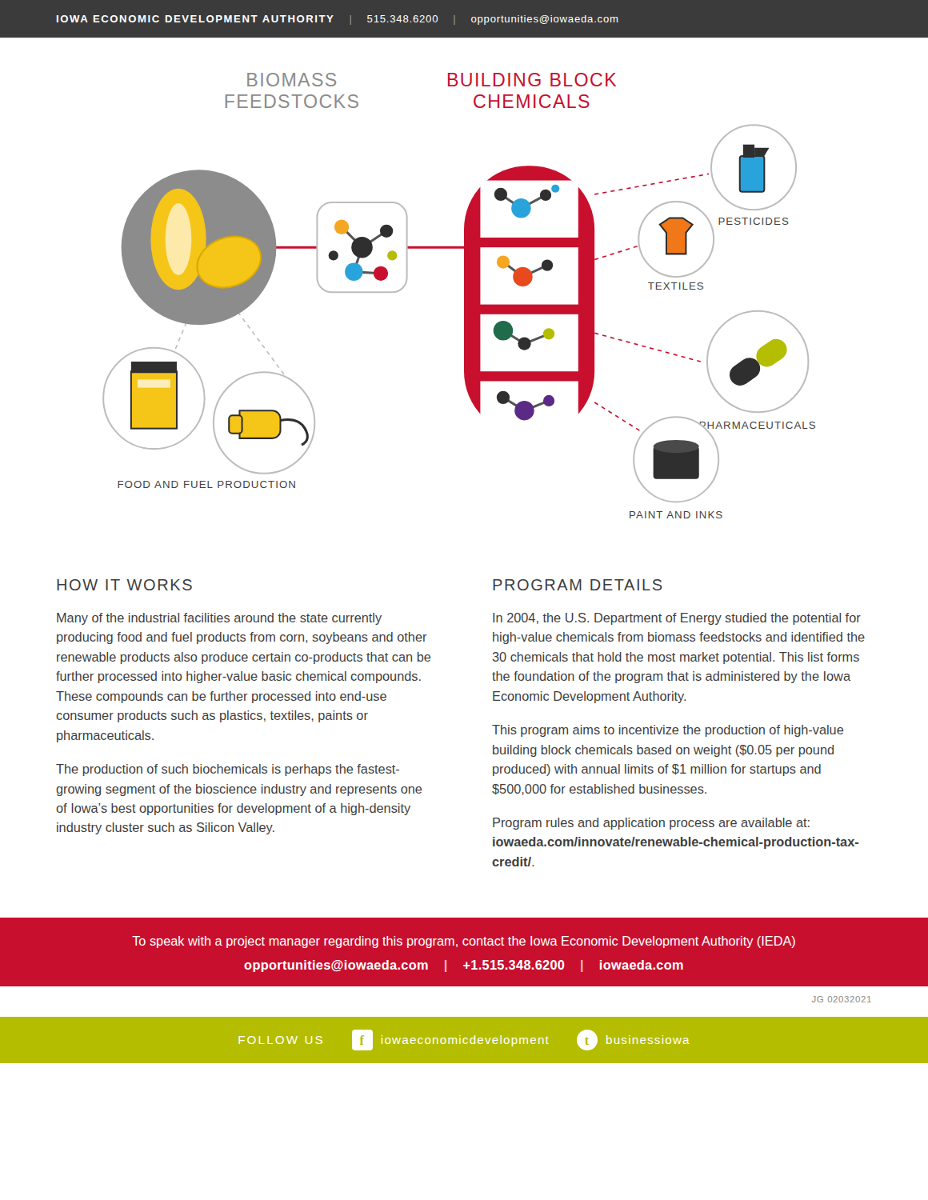Iowa Economic Development Authority | 515.348.6200 | opportunities@iowaeda.com
Biomass
Feedstocks
Building Block
Chemicals
Food and Fuel Production Pesticides Textiles Pharmaceuticals Paint and Inks
How It Works
Many of the industrial facilities around the state currently producing food and fuel products from corn, soybeans and other renewable products also produce certain co-products that can be further processed into higher-value basic chemical compounds. These compounds can be further processed into end-use consumer products such as plastics, textiles, paints or pharmaceuticals.
The production of such biochemicals is perhaps the fastest-growing segment of the bioscience industry and represents one of Iowa’s best opportunities for development of a high-density industry cluster such as Silicon Valley.
Program Details
In 2004, the U.S. Department of Energy studied the potential for high-value chemicals from biomass feedstocks and identified the 30 chemicals that hold the most market potential. This list forms the foundation of the program that is administered by the Iowa Economic Development Authority.
This program aims to incentivize the production of high-value building block chemicals based on weight ($0.05 per pound produced) with annual limits of $1 million for startups and $500,000 for established businesses.
Program rules and application process are available at: iowaeda.com/innovate/renewable-chemical-production-tax-credit/.
To speak with a project manager regarding this program, contact the Iowa Economic Development Authority (IEDA)
opportunities@iowaeda.com | +1.515.348.6200 | iowaeda.com
JG 02032021
Follow Us f iowaeconomicdevelopment t businessiowa